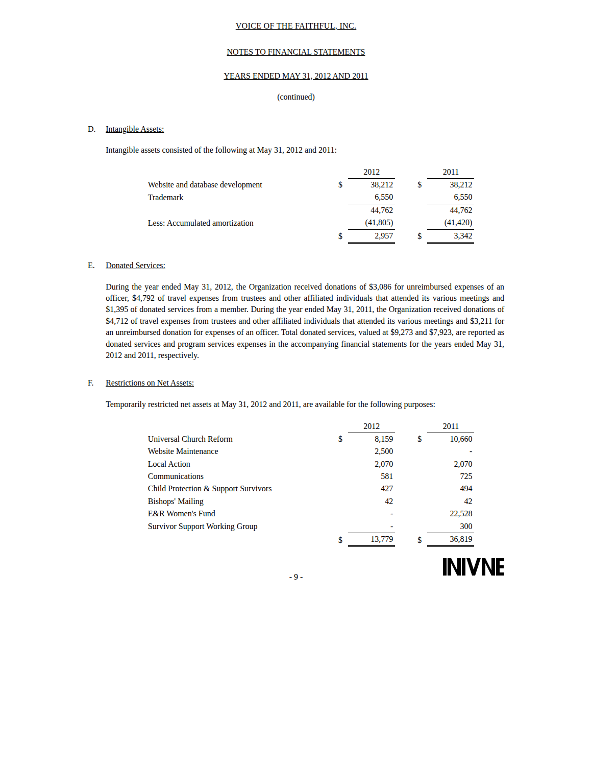VOICE OF THE FAITHFUL, INC.
NOTES TO FINANCIAL STATEMENTS
YEARS ENDED MAY 31, 2012 AND 2011
(continued)
D.
Intangible Assets:
Intangible assets consisted of the following at May 31, 2012 and 2011:
| | | | 2012 | | | 2011 |
| Website and database development | | $ | 38,212 | | $ | 38,212 |
| Trademark | | | 6,550 | | | 6,550 |
| | | | 44,762 | | | 44,762 |
| Less: Accumulated amortization | | | (41,805) | | | (41,420) |
| | | $ | 2,957 | | $ | 3,342 |
E.
Donated Services:
During the year ended May 31, 2012, the Organization received donations of $3,086 for unreimbursed expenses of an officer, $4,792 of travel expenses from trustees and other affiliated individuals that attended its various meetings and $1,395 of donated services from a member. During the year ended May 31, 2011, the Organization received donations of $4,712 of travel expenses from trustees and other affiliated individuals that attended its various meetings and $3,211 for an unreimbursed donation for expenses of an officer. Total donated services, valued at $9,273 and $7,923, are reported as donated services and program services expenses in the accompanying financial statements for the years ended May 31, 2012 and 2011, respectively.
F.
Restrictions on Net Assets:
Temporarily restricted net assets at May 31, 2012 and 2011, are available for the following purposes:
| | | | 2012 | | | 2011 |
| Universal Church Reform | | $ | 8,159 | | $ | 10,660 |
| Website Maintenance | | | 2,500 | | | - |
| Local Action | | | 2,070 | | | 2,070 |
| Communications | | | 581 | | | 725 |
| Child Protection & Support Survivors | | | 427 | | | 494 |
| Bishops' Mailing | | | 42 | | | 42 |
| E&R Women's Fund | | | - | | | 22,528 |
| Survivor Support Working Group | | | - | | | 300 |
| | | $ | 13,779 | | $ | 36,819 |
- 9 -